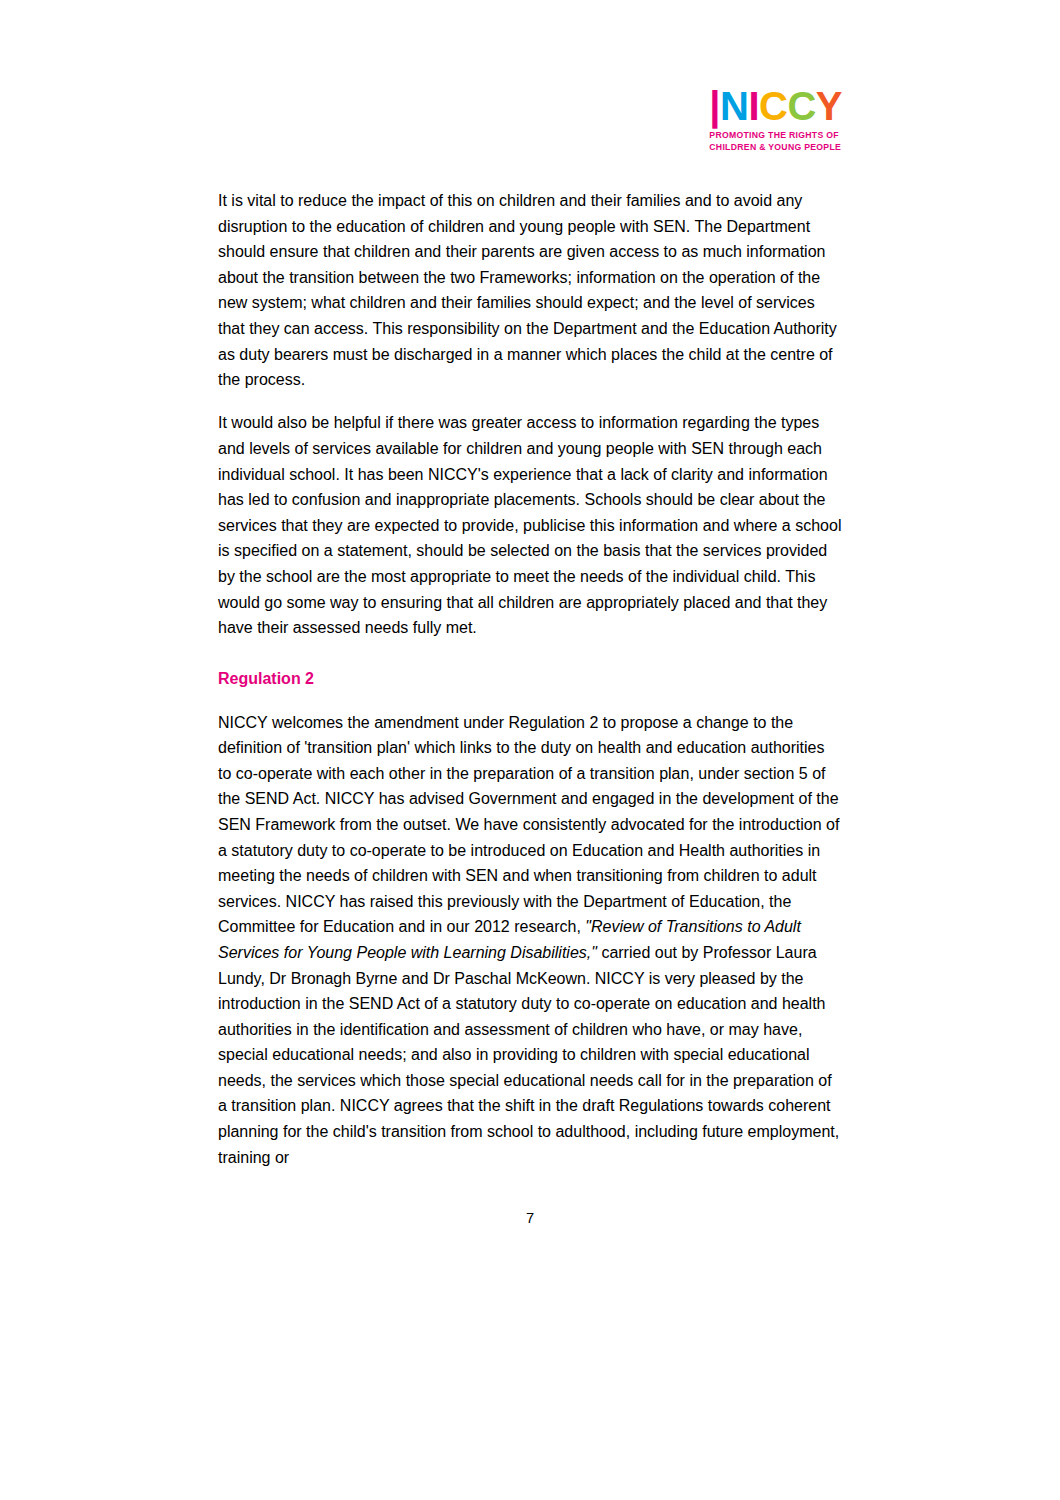|NICCY
PROMOTING THE RIGHTS OF
CHILDREN & YOUNG PEOPLE
It is vital to reduce the impact of this on children and their families and to avoid any disruption to the education of children and young people with SEN. The Department should ensure that children and their parents are given access to as much information about the transition between the two Frameworks; information on the operation of the new system; what children and their families should expect; and the level of services that they can access. This responsibility on the Department and the Education Authority as duty bearers must be discharged in a manner which places the child at the centre of the process.
It would also be helpful if there was greater access to information regarding the types and levels of services available for children and young people with SEN through each individual school. It has been NICCY's experience that a lack of clarity and information has led to confusion and inappropriate placements. Schools should be clear about the services that they are expected to provide, publicise this information and where a school is specified on a statement, should be selected on the basis that the services provided by the school are the most appropriate to meet the needs of the individual child. This would go some way to ensuring that all children are appropriately placed and that they have their assessed needs fully met.
Regulation 2
NICCY welcomes the amendment under Regulation 2 to propose a change to the definition of 'transition plan' which links to the duty on health and education authorities to co-operate with each other in the preparation of a transition plan, under section 5 of the SEND Act. NICCY has advised Government and engaged in the development of the SEN Framework from the outset. We have consistently advocated for the introduction of a statutory duty to co-operate to be introduced on Education and Health authorities in meeting the needs of children with SEN and when transitioning from children to adult services. NICCY has raised this previously with the Department of Education, the Committee for Education and in our 2012 research, "Review of Transitions to Adult Services for Young People with Learning Disabilities," carried out by Professor Laura Lundy, Dr Bronagh Byrne and Dr Paschal McKeown. NICCY is very pleased by the introduction in the SEND Act of a statutory duty to co-operate on education and health authorities in the identification and assessment of children who have, or may have, special educational needs; and also in providing to children with special educational needs, the services which those special educational needs call for in the preparation of a transition plan. NICCY agrees that the shift in the draft Regulations towards coherent planning for the child's transition from school to adulthood, including future employment, training or
7